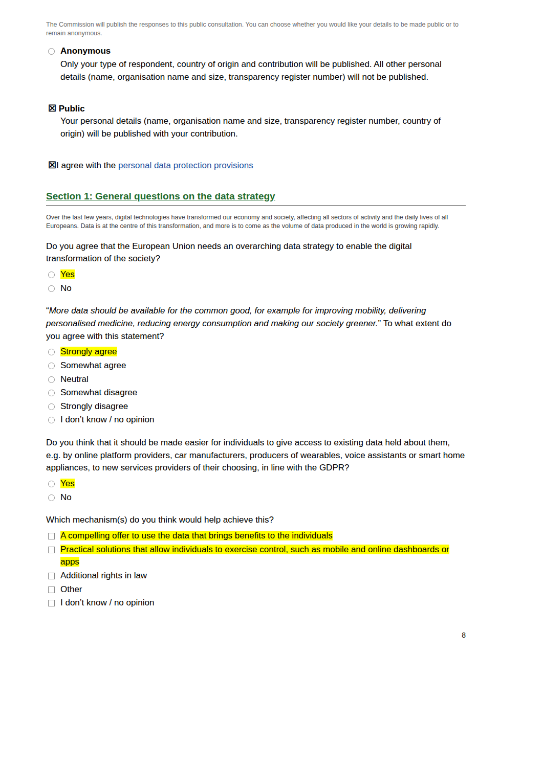The Commission will publish the responses to this public consultation. You can choose whether you would like your details to be made public or to remain anonymous.
Anonymous
Only your type of respondent, country of origin and contribution will be published. All other personal details (name, organisation name and size, transparency register number) will not be published.
☒ Public
Your personal details (name, organisation name and size, transparency register number, country of origin) will be published with your contribution.
☒I agree with the personal data protection provisions
Section 1: General questions on the data strategy
Over the last few years, digital technologies have transformed our economy and society, affecting all sectors of activity and the daily lives of all Europeans. Data is at the centre of this transformation, and more is to come as the volume of data produced in the world is growing rapidly.
Do you agree that the European Union needs an overarching data strategy to enable the digital transformation of the society?
Yes
No
“More data should be available for the common good, for example for improving mobility, delivering personalised medicine, reducing energy consumption and making our society greener.” To what extent do you agree with this statement?
Strongly agree
Somewhat agree
Neutral
Somewhat disagree
Strongly disagree
I don’t know / no opinion
Do you think that it should be made easier for individuals to give access to existing data held about them, e.g. by online platform providers, car manufacturers, producers of wearables, voice assistants or smart home appliances, to new services providers of their choosing, in line with the GDPR?
Yes
No
Which mechanism(s) do you think would help achieve this?
A compelling offer to use the data that brings benefits to the individuals
Practical solutions that allow individuals to exercise control, such as mobile and online dashboards or apps
Additional rights in law
Other
I don’t know / no opinion
8